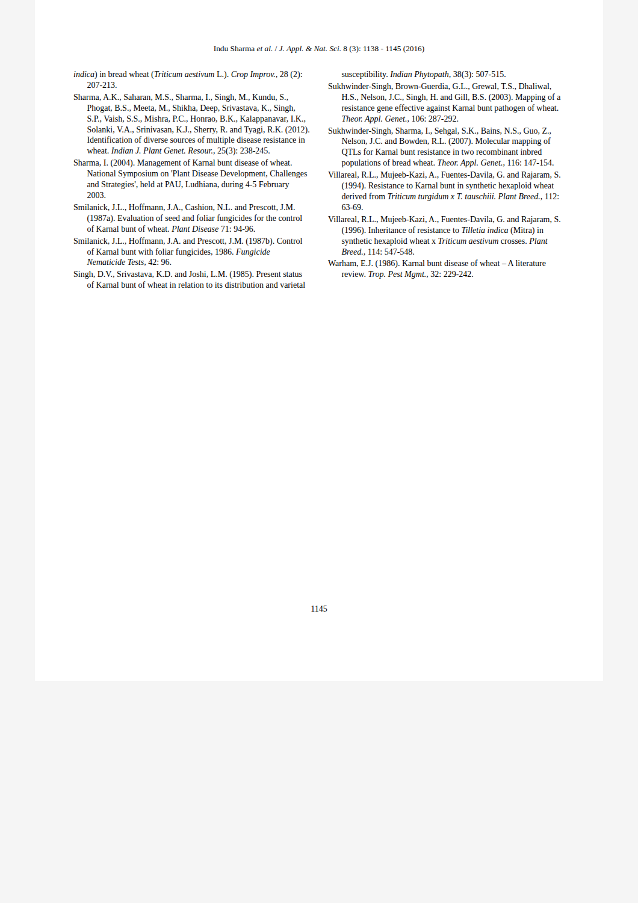Indu Sharma et al. / J. Appl. & Nat. Sci. 8 (3): 1138 - 1145 (2016)
indica) in bread wheat (Triticum aestivum L.). Crop Improv., 28 (2): 207-213.
Sharma, A.K., Saharan, M.S., Sharma, I., Singh, M., Kundu, S., Phogat, B.S., Meeta, M., Shikha, Deep, Srivastava, K., Singh, S.P., Vaish, S.S., Mishra, P.C., Honrao, B.K., Kalappanavar, I.K., Solanki, V.A., Srinivasan, K.J., Sherry, R. and Tyagi, R.K. (2012). Identification of diverse sources of multiple disease resistance in wheat. Indian J. Plant Genet. Resour., 25(3): 238-245.
Sharma, I. (2004). Management of Karnal bunt disease of wheat. National Symposium on 'Plant Disease Development, Challenges and Strategies', held at PAU, Ludhiana, during 4-5 February 2003.
Smilanick, J.L., Hoffmann, J.A., Cashion, N.L. and Prescott, J.M. (1987a). Evaluation of seed and foliar fungicides for the control of Karnal bunt of wheat. Plant Disease 71: 94-96.
Smilanick, J.L., Hoffmann, J.A. and Prescott, J.M. (1987b). Control of Karnal bunt with foliar fungicides, 1986. Fungicide Nematicide Tests, 42: 96.
Singh, D.V., Srivastava, K.D. and Joshi, L.M. (1985). Present status of Karnal bunt of wheat in relation to its distribution and varietal susceptibility. Indian Phytopath, 38(3): 507-515.
Sukhwinder-Singh, Brown-Guerdia, G.L., Grewal, T.S., Dhaliwal, H.S., Nelson, J.C., Singh, H. and Gill, B.S. (2003). Mapping of a resistance gene effective against Karnal bunt pathogen of wheat. Theor. Appl. Genet., 106: 287-292.
Sukhwinder-Singh, Sharma, I., Sehgal, S.K., Bains, N.S., Guo, Z., Nelson, J.C. and Bowden, R.L. (2007). Molecular mapping of QTLs for Karnal bunt resistance in two recombinant inbred populations of bread wheat. Theor. Appl. Genet., 116: 147-154.
Villareal, R.L., Mujeeb-Kazi, A., Fuentes-Davila, G. and Rajaram, S. (1994). Resistance to Karnal bunt in synthetic hexaploid wheat derived from Triticum turgidum x T. tauschiii. Plant Breed., 112: 63-69.
Villareal, R.L., Mujeeb-Kazi, A., Fuentes-Davila, G. and Rajaram, S. (1996). Inheritance of resistance to Tilletia indica (Mitra) in synthetic hexaploid wheat x Triticum aestivum crosses. Plant Breed., 114: 547-548.
Warham, E.J. (1986). Karnal bunt disease of wheat – A literature review. Trop. Pest Mgmt., 32: 229-242.
1145